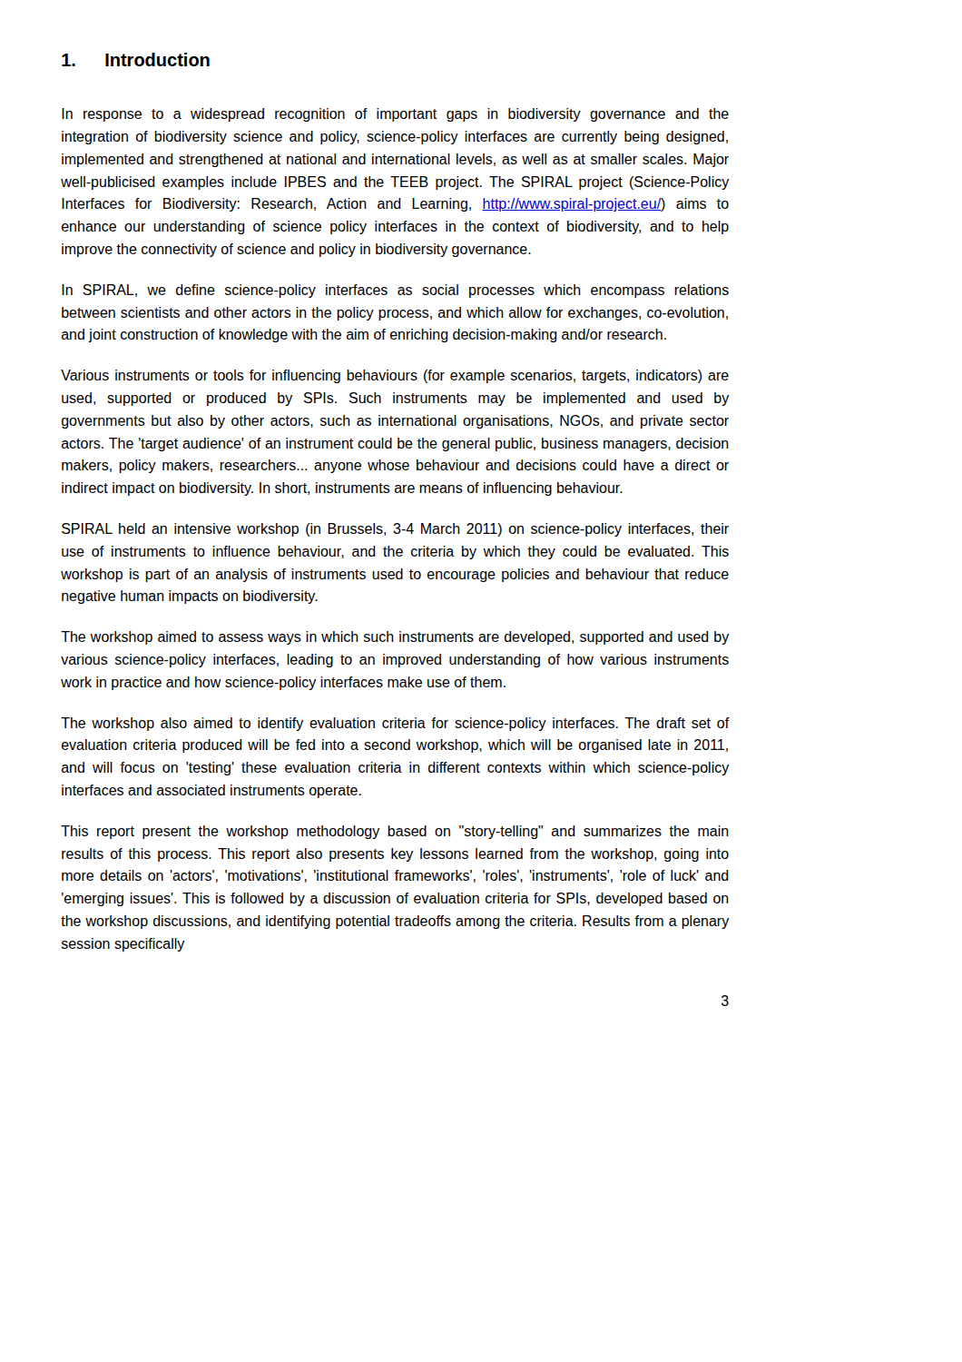1. Introduction
In response to a widespread recognition of important gaps in biodiversity governance and the integration of biodiversity science and policy, science-policy interfaces are currently being designed, implemented and strengthened at national and international levels, as well as at smaller scales. Major well-publicised examples include IPBES and the TEEB project. The SPIRAL project (Science-Policy Interfaces for Biodiversity: Research, Action and Learning, http://www.spiral-project.eu/) aims to enhance our understanding of science policy interfaces in the context of biodiversity, and to help improve the connectivity of science and policy in biodiversity governance.
In SPIRAL, we define science-policy interfaces as social processes which encompass relations between scientists and other actors in the policy process, and which allow for exchanges, co-evolution, and joint construction of knowledge with the aim of enriching decision-making and/or research.
Various instruments or tools for influencing behaviours (for example scenarios, targets, indicators) are used, supported or produced by SPIs. Such instruments may be implemented and used by governments but also by other actors, such as international organisations, NGOs, and private sector actors. The 'target audience' of an instrument could be the general public, business managers, decision makers, policy makers, researchers... anyone whose behaviour and decisions could have a direct or indirect impact on biodiversity. In short, instruments are means of influencing behaviour.
SPIRAL held an intensive workshop (in Brussels, 3-4 March 2011) on science-policy interfaces, their use of instruments to influence behaviour, and the criteria by which they could be evaluated. This workshop is part of an analysis of instruments used to encourage policies and behaviour that reduce negative human impacts on biodiversity.
The workshop aimed to assess ways in which such instruments are developed, supported and used by various science-policy interfaces, leading to an improved understanding of how various instruments work in practice and how science-policy interfaces make use of them.
The workshop also aimed to identify evaluation criteria for science-policy interfaces. The draft set of evaluation criteria produced will be fed into a second workshop, which will be organised late in 2011, and will focus on 'testing' these evaluation criteria in different contexts within which science-policy interfaces and associated instruments operate.
This report present the workshop methodology based on "story-telling" and summarizes the main results of this process. This report also presents key lessons learned from the workshop, going into more details on 'actors', 'motivations', 'institutional frameworks', 'roles', 'instruments', 'role of luck' and 'emerging issues'. This is followed by a discussion of evaluation criteria for SPIs, developed based on the workshop discussions, and identifying potential tradeoffs among the criteria. Results from a plenary session specifically
3